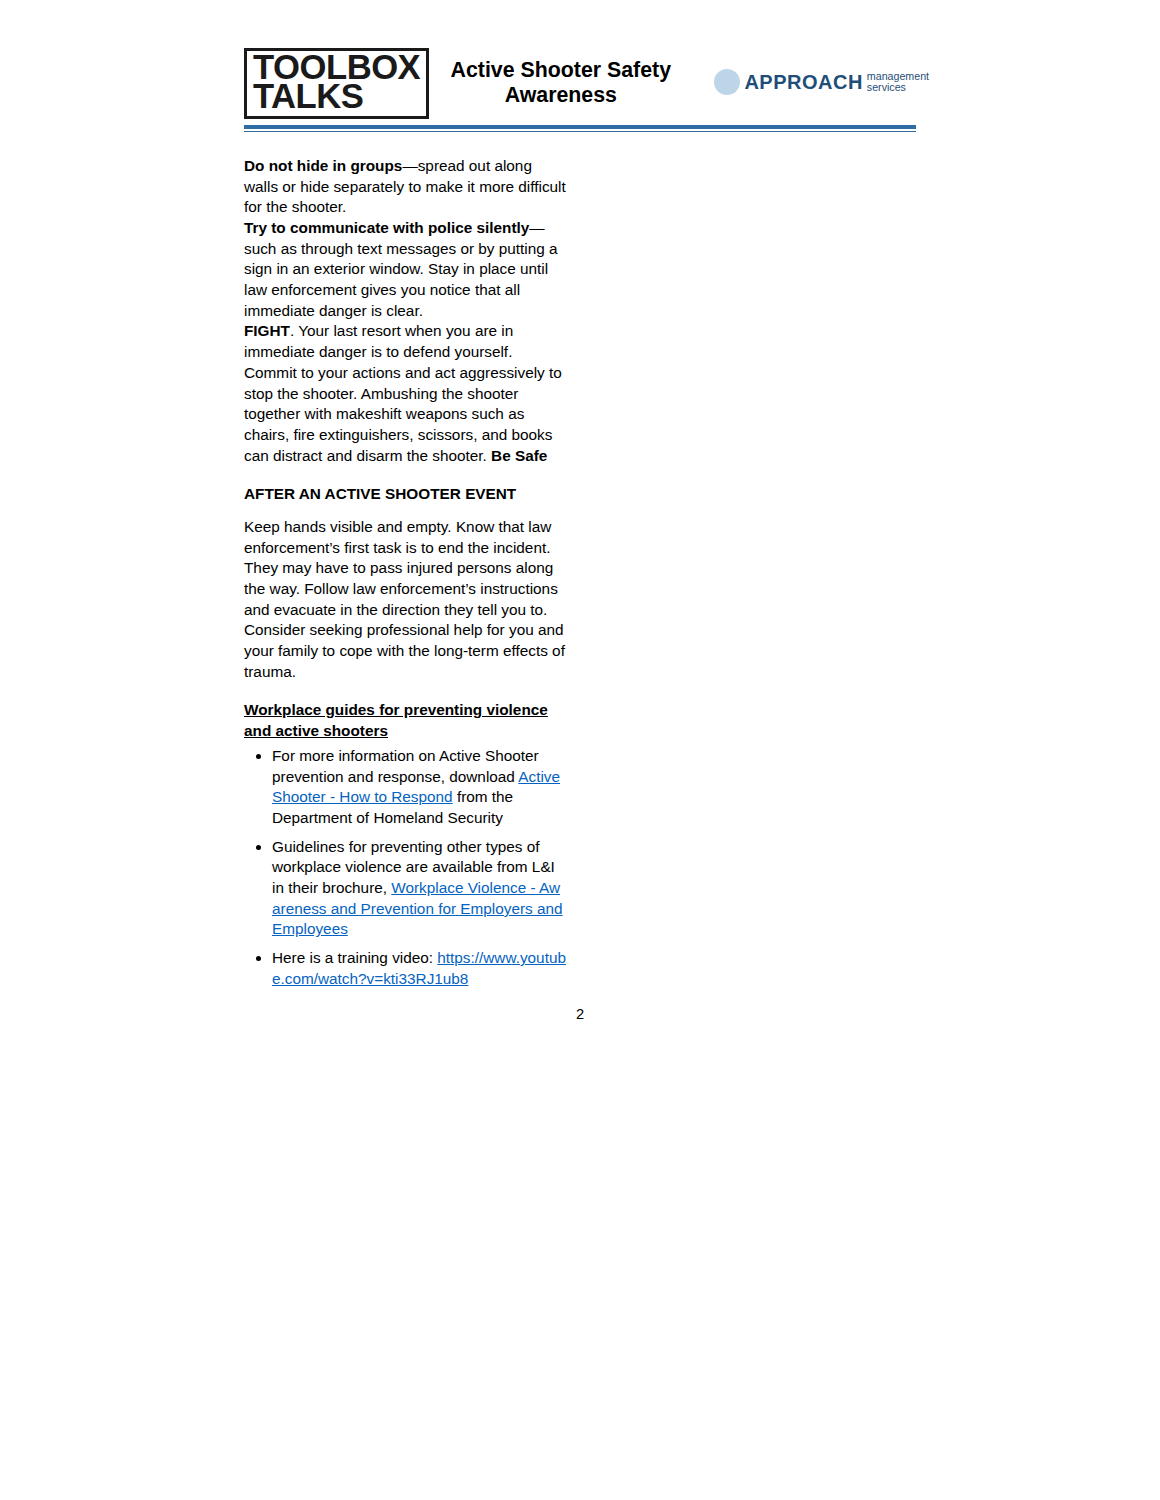TOOLBOX TALKS
Active Shooter Safety Awareness
APPROACH management
services
Do not hide in groups—spread out along walls or hide separately to make it more difficult for the shooter.
Try to communicate with police silently— such as through text messages or by putting a sign in an exterior window. Stay in place until law enforcement gives you notice that all immediate danger is clear.
FIGHT. Your last resort when you are in immediate danger is to defend yourself. Commit to your actions and act aggressively to stop the shooter. Ambushing the shooter together with makeshift weapons such as chairs, fire extinguishers, scissors, and books can distract and disarm the shooter. Be Safe
AFTER AN ACTIVE SHOOTER EVENT
Keep hands visible and empty. Know that law enforcement’s first task is to end the incident. They may have to pass injured persons along the way. Follow law enforcement’s instructions and evacuate in the direction they tell you to. Consider seeking professional help for you and your family to cope with the long-term effects of trauma.
Workplace guides for preventing violence and active shooters
For more information on Active Shooter prevention and response, download Active Shooter - How to Respond from the Department of Homeland Security
Guidelines for preventing other types of workplace violence are available from L&I in their brochure, Workplace Violence - Awareness and Prevention for Employers and Employees
Here is a training video: https://www.youtube.com/watch?v=kti33RJ1ub8
2